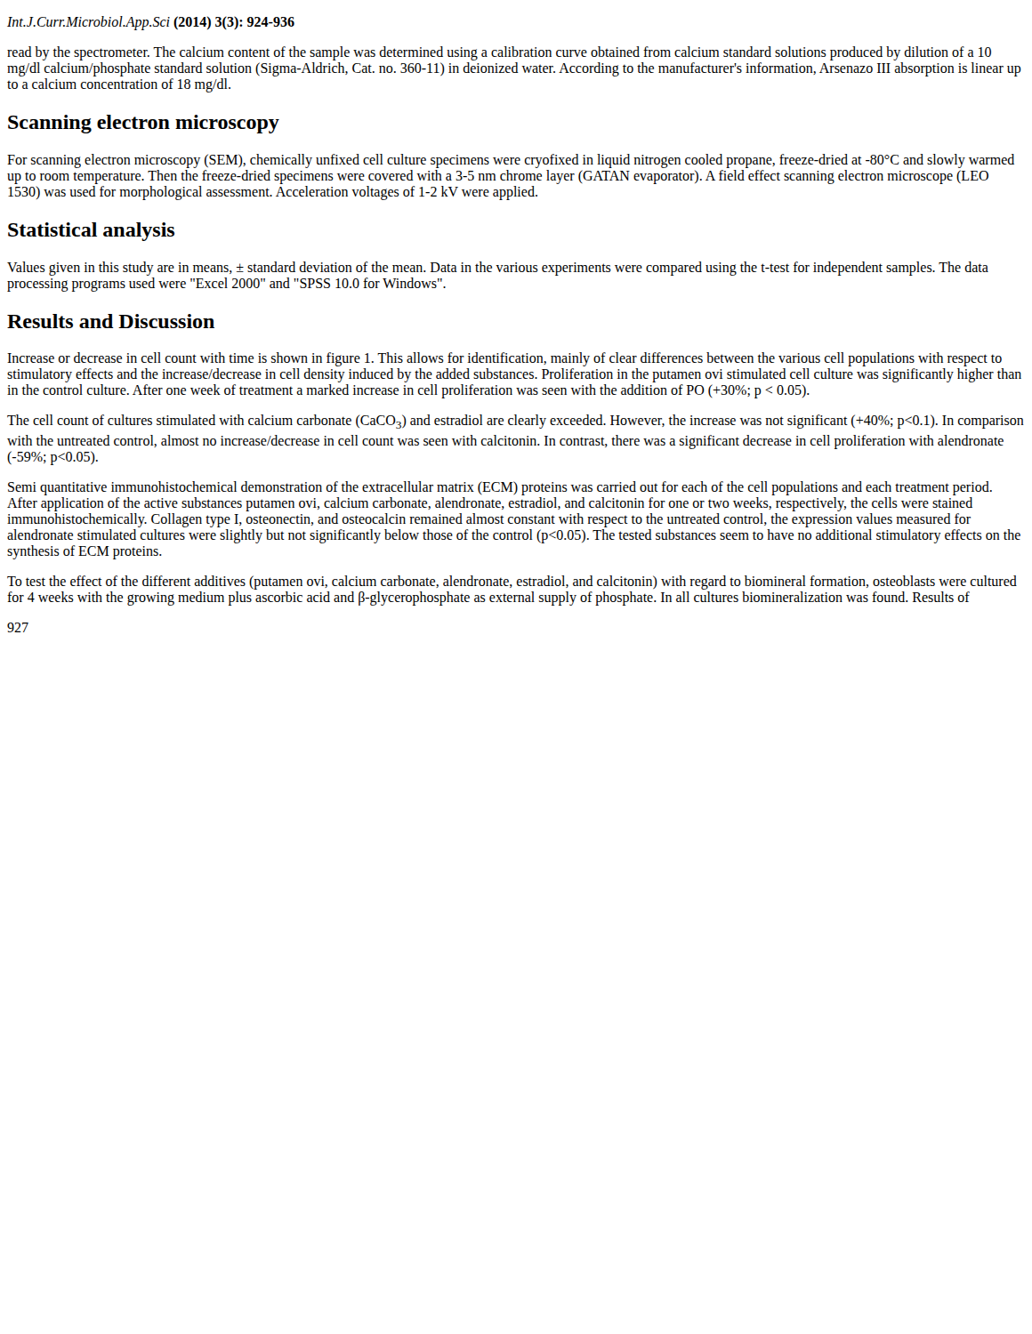Int.J.Curr.Microbiol.App.Sci (2014) 3(3): 924-936
read by the spectrometer. The calcium content of the sample was determined using a calibration curve obtained from calcium standard solutions produced by dilution of a 10 mg/dl calcium/phosphate standard solution (Sigma-Aldrich, Cat. no. 360-11) in deionized water. According to the manufacturer's information, Arsenazo III absorption is linear up to a calcium concentration of 18 mg/dl.
Scanning electron microscopy
For scanning electron microscopy (SEM), chemically unfixed cell culture specimens were cryofixed in liquid nitrogen cooled propane, freeze-dried at -80°C and slowly warmed up to room temperature. Then the freeze-dried specimens were covered with a 3-5 nm chrome layer (GATAN evaporator). A field effect scanning electron microscope (LEO 1530) was used for morphological assessment. Acceleration voltages of 1-2 kV were applied.
Statistical analysis
Values given in this study are in means, ± standard deviation of the mean. Data in the various experiments were compared using the t-test for independent samples. The data processing programs used were "Excel 2000" and "SPSS 10.0 for Windows".
Results and Discussion
Increase or decrease in cell count with time is shown in figure 1. This allows for identification, mainly of clear differences between the various cell populations with respect to stimulatory effects and the increase/decrease in cell density induced by the added substances. Proliferation in the putamen ovi stimulated cell culture was significantly higher than in the control culture. After one week of treatment a marked increase in cell proliferation was seen with the addition of PO (+30%; p < 0.05).
The cell count of cultures stimulated with calcium carbonate (CaCO3) and estradiol are clearly exceeded. However, the increase was not significant (+40%; p<0.1). In comparison with the untreated control, almost no increase/decrease in cell count was seen with calcitonin. In contrast, there was a significant decrease in cell proliferation with alendronate (-59%; p<0.05).
Semi quantitative immunohistochemical demonstration of the extracellular matrix (ECM) proteins was carried out for each of the cell populations and each treatment period. After application of the active substances putamen ovi, calcium carbonate, alendronate, estradiol, and calcitonin for one or two weeks, respectively, the cells were stained immunohistochemically. Collagen type I, osteonectin, and osteocalcin remained almost constant with respect to the untreated control, the expression values measured for alendronate stimulated cultures were slightly but not significantly below those of the control (p<0.05). The tested substances seem to have no additional stimulatory effects on the synthesis of ECM proteins.
To test the effect of the different additives (putamen ovi, calcium carbonate, alendronate, estradiol, and calcitonin) with regard to biomineral formation, osteoblasts were cultured for 4 weeks with the growing medium plus ascorbic acid and β-glycerophosphate as external supply of phosphate. In all cultures biomineralization was found. Results of
927